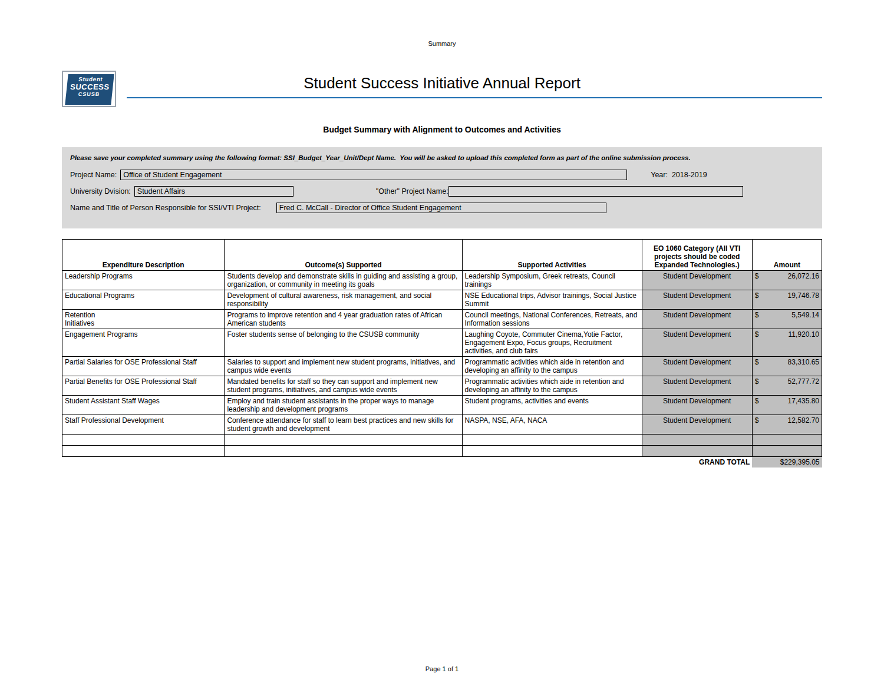Summary
Student
SUCCESS
CSUSB
Student Success Initiative Annual Report
Budget Summary with Alignment to Outcomes and Activities
Please save your completed summary using the following format: SSI_Budget_Year_Unit/Dept Name. You will be asked to upload this completed form as part of the online submission process.
Project Name: Office of Student Engagement Year: 2018-2019
University Dvision: Student Affairs "Other" Project Name:
Name and Title of Person Responsible for SSI/VTI Project: Fred C. McCall - Director of Office Student Engagement
| Expenditure Description | Outcome(s) Supported | Supported Activities | EO 1060 Category (All VTI projects should be coded Expanded Technologies.) | Amount |
| --- | --- | --- | --- | --- |
| Leadership Programs | Students develop and demonstrate skills in guiding and assisting a group, organization, or community in meeting its goals | Leadership Symposium, Greek retreats, Council trainings | Student Development | $ 26,072.16 |
| Educational Programs | Development of cultural awareness, risk management, and social responsibility | NSE Educational trips, Advisor trainings, Social Justice Summit | Student Development | $ 19,746.78 |
| Retention Initiatives | Programs to improve retention and 4 year graduation rates of African American students | Council meetings, National Conferences, Retreats, and Information sessions | Student Development | $ 5,549.14 |
| Engagement Programs | Foster students sense of belonging to the CSUSB community | Laughing Coyote, Commuter Cinema,Yotie Factor, Engagement Expo, Focus groups, Recruitment activities, and club fairs | Student Development | $ 11,920.10 |
| Partial Salaries for OSE Professional Staff | Salaries to support and implement new student programs, initiatives, and campus wide events | Programmatic activities which aide in retention and developing an affinity to the campus | Student Development | $ 83,310.65 |
| Partial Benefits for OSE Professional Staff | Mandated benefits for staff so they can support and implement new student programs, initiatives, and campus wide events | Programmatic activities which aide in retention and developing an affinity to the campus | Student Development | $ 52,777.72 |
| Student Assistant Staff Wages | Employ and train student assistants in the proper ways to manage leadership and development programs | Student programs, activities and events | Student Development | $ 17,435.80 |
| Staff Professional Development | Conference attendance for staff to learn best practices and new skills for student growth and development | NASPA, NSE, AFA, NACA | Student Development | $ 12,582.70 |
| | GRAND TOTAL | $ 229,395.05 |
Page 1 of 1